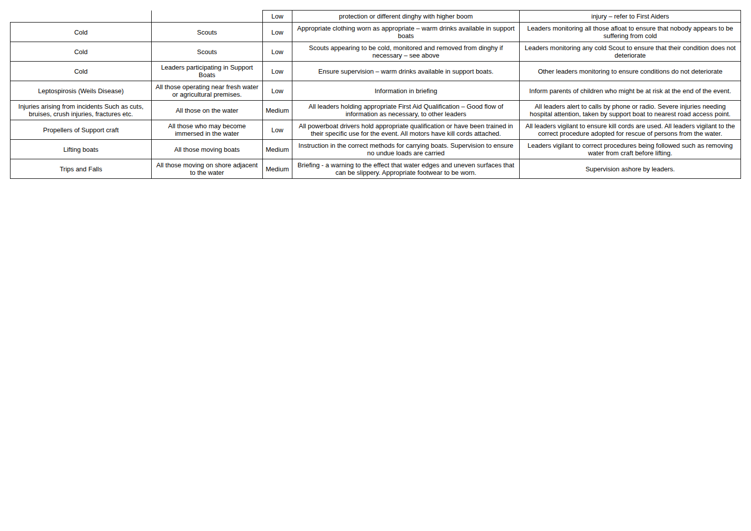| | | Low | protection or different dinghy with higher boom | injury – refer to First Aiders |
| Cold | Scouts | Low | Appropriate clothing worn as appropriate – warm drinks available in support boats | Leaders monitoring all those afloat to ensure that nobody appears to be suffering from cold |
| Cold | Scouts | Low | Scouts appearing to be cold, monitored and removed from dinghy if necessary – see above | Leaders monitoring any cold Scout to ensure that their condition does not deteriorate |
| Cold | Leaders participating in Support Boats | Low | Ensure supervision – warm drinks available in support boats. | Other leaders monitoring to ensure conditions do not deteriorate |
| Leptospirosis (Weils Disease) | All those operating near fresh water or agricultural premises. | Low | Information in briefing | Inform parents of children who might be at risk at the end of the event. |
| Injuries arising from incidents Such as cuts, bruises, crush injuries, fractures etc. | All those on the water | Medium | All leaders holding appropriate First Aid Qualification – Good flow of information as necessary, to other leaders | All leaders alert to calls by phone or radio. Severe injuries needing hospital attention, taken by support boat to nearest road access point. |
| Propellers of Support craft | All those who may become immersed in the water | Low | All powerboat drivers hold appropriate qualification or have been trained in their specific use for the event. All motors have kill cords attached. | All leaders vigilant to ensure kill cords are used. All leaders vigilant to the correct procedure adopted for rescue of persons from the water. |
| Lifting boats | All those moving boats | Medium | Instruction in the correct methods for carrying boats. Supervision to ensure no undue loads are carried | Leaders vigilant to correct procedures being followed such as removing water from craft before lifting. |
| Trips and Falls | All those moving on shore adjacent to the water | Medium | Briefing - a warning to the effect that water edges and uneven surfaces that can be slippery. Appropriate footwear to be worn. | Supervision ashore by leaders. |